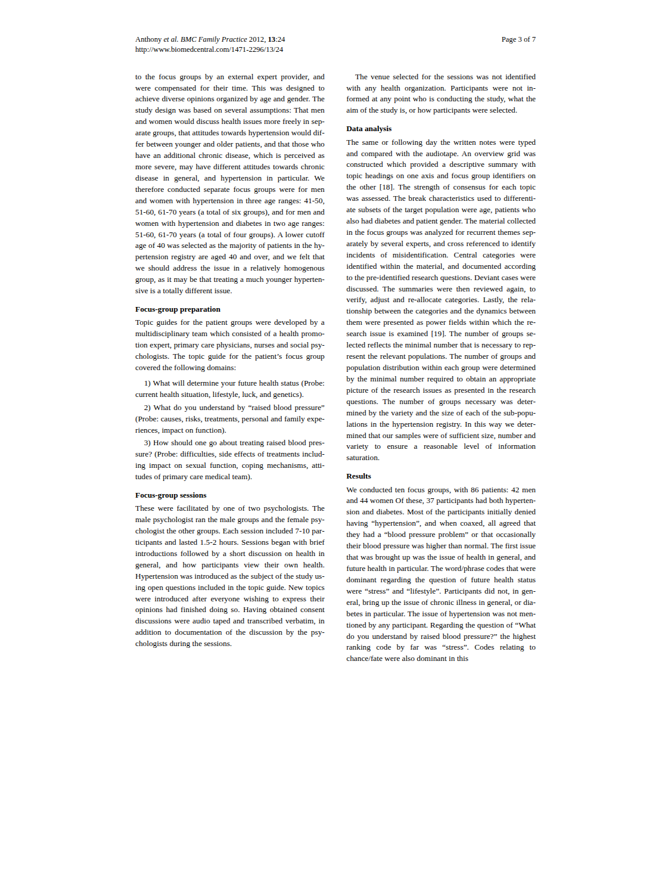Anthony et al. BMC Family Practice 2012, 13:24 http://www.biomedcentral.com/1471-2296/13/24
Page 3 of 7
to the focus groups by an external expert provider, and were compensated for their time. This was designed to achieve diverse opinions organized by age and gender. The study design was based on several assumptions: That men and women would discuss health issues more freely in separate groups, that attitudes towards hypertension would differ between younger and older patients, and that those who have an additional chronic disease, which is perceived as more severe, may have different attitudes towards chronic disease in general, and hypertension in particular. We therefore conducted separate focus groups were for men and women with hypertension in three age ranges: 41-50, 51-60, 61-70 years (a total of six groups), and for men and women with hypertension and diabetes in two age ranges: 51-60, 61-70 years (a total of four groups). A lower cutoff age of 40 was selected as the majority of patients in the hypertension registry are aged 40 and over, and we felt that we should address the issue in a relatively homogenous group, as it may be that treating a much younger hypertensive is a totally different issue.
Focus-group preparation
Topic guides for the patient groups were developed by a multidisciplinary team which consisted of a health promotion expert, primary care physicians, nurses and social psychologists. The topic guide for the patient’s focus group covered the following domains:
1) What will determine your future health status (Probe: current health situation, lifestyle, luck, and genetics).
2) What do you understand by “raised blood pressure” (Probe: causes, risks, treatments, personal and family experiences, impact on function).
3) How should one go about treating raised blood pressure? (Probe: difficulties, side effects of treatments including impact on sexual function, coping mechanisms, attitudes of primary care medical team).
Focus-group sessions
These were facilitated by one of two psychologists. The male psychologist ran the male groups and the female psychologist the other groups. Each session included 7-10 participants and lasted 1.5-2 hours. Sessions began with brief introductions followed by a short discussion on health in general, and how participants view their own health. Hypertension was introduced as the subject of the study using open questions included in the topic guide. New topics were introduced after everyone wishing to express their opinions had finished doing so. Having obtained consent discussions were audio taped and transcribed verbatim, in addition to documentation of the discussion by the psychologists during the sessions.
The venue selected for the sessions was not identified with any health organization. Participants were not informed at any point who is conducting the study, what the aim of the study is, or how participants were selected.
Data analysis
The same or following day the written notes were typed and compared with the audiotape. An overview grid was constructed which provided a descriptive summary with topic headings on one axis and focus group identifiers on the other [18]. The strength of consensus for each topic was assessed. The break characteristics used to differentiate subsets of the target population were age, patients who also had diabetes and patient gender. The material collected in the focus groups was analyzed for recurrent themes separately by several experts, and cross referenced to identify incidents of misidentification. Central categories were identified within the material, and documented according to the pre-identified research questions. Deviant cases were discussed. The summaries were then reviewed again, to verify, adjust and re-allocate categories. Lastly, the relationship between the categories and the dynamics between them were presented as power fields within which the research issue is examined [19]. The number of groups selected reflects the minimal number that is necessary to represent the relevant populations. The number of groups and population distribution within each group were determined by the minimal number required to obtain an appropriate picture of the research issues as presented in the research questions. The number of groups necessary was determined by the variety and the size of each of the sub-populations in the hypertension registry. In this way we determined that our samples were of sufficient size, number and variety to ensure a reasonable level of information saturation.
Results
We conducted ten focus groups, with 86 patients: 42 men and 44 women Of these, 37 participants had both hypertension and diabetes. Most of the participants initially denied having “hypertension”, and when coaxed, all agreed that they had a “blood pressure problem” or that occasionally their blood pressure was higher than normal. The first issue that was brought up was the issue of health in general, and future health in particular. The word/phrase codes that were dominant regarding the question of future health status were “stress” and “lifestyle”. Participants did not, in general, bring up the issue of chronic illness in general, or diabetes in particular. The issue of hypertension was not mentioned by any participant. Regarding the question of “What do you understand by raised blood pressure?” the highest ranking code by far was “stress”. Codes relating to chance/fate were also dominant in this